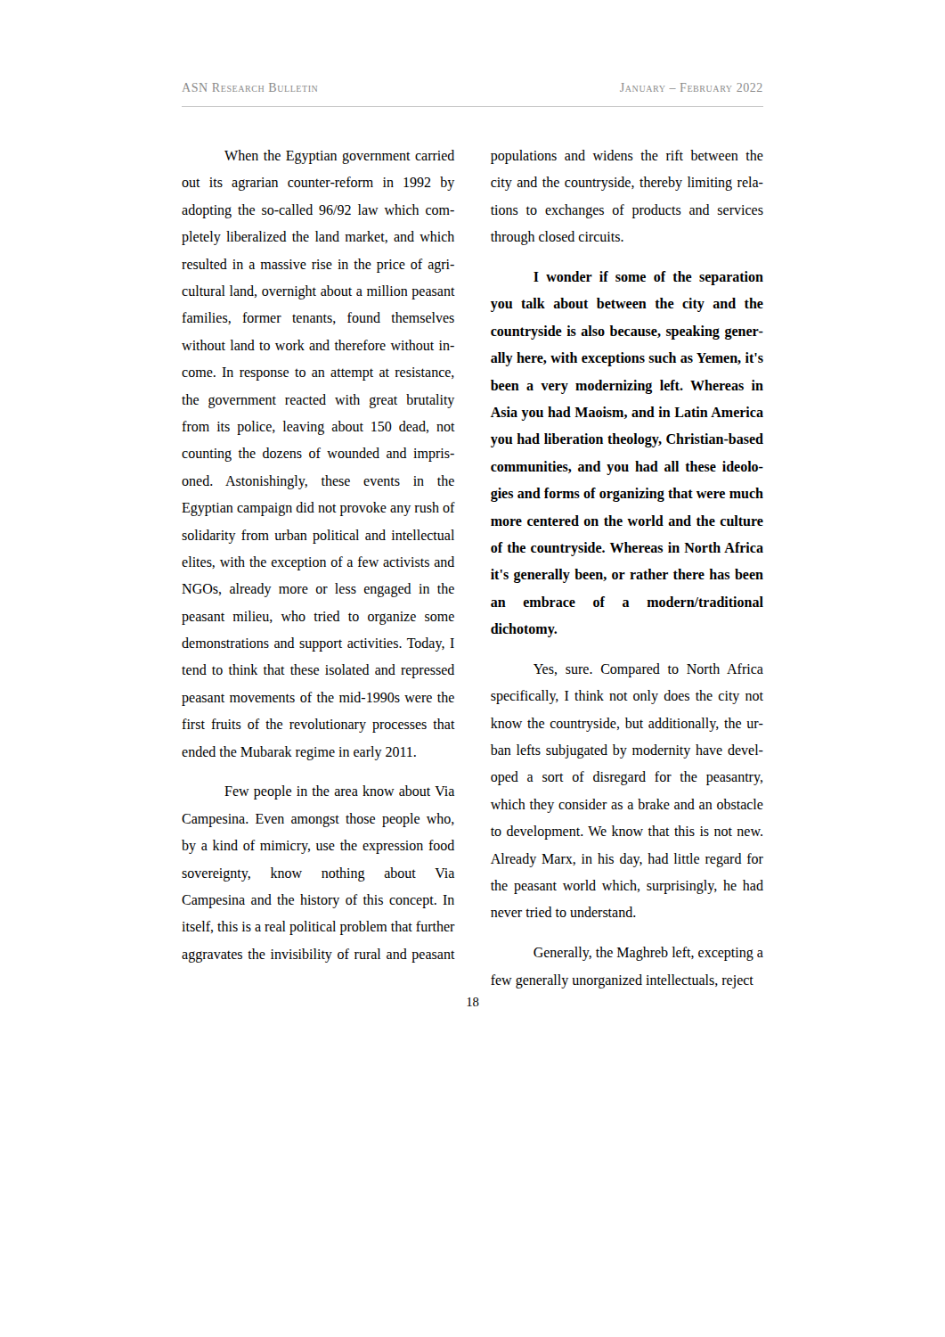ASN Research Bulletin January – February 2022
When the Egyptian government carried out its agrarian counter-reform in 1992 by adopting the so-called 96/92 law which completely liberalized the land market, and which resulted in a massive rise in the price of agricultural land, overnight about a million peasant families, former tenants, found themselves without land to work and therefore without income. In response to an attempt at resistance, the government reacted with great brutality from its police, leaving about 150 dead, not counting the dozens of wounded and imprisoned. Astonishingly, these events in the Egyptian campaign did not provoke any rush of solidarity from urban political and intellectual elites, with the exception of a few activists and NGOs, already more or less engaged in the peasant milieu, who tried to organize some demonstrations and support activities. Today, I tend to think that these isolated and repressed peasant movements of the mid-1990s were the first fruits of the revolutionary processes that ended the Mubarak regime in early 2011.
Few people in the area know about Via Campesina. Even amongst those people who, by a kind of mimicry, use the expression food sovereignty, know nothing about Via Campesina and the history of this concept. In itself, this is a real political problem that further aggravates the invisibility of rural and peasant populations and widens the rift between the city and the countryside, thereby limiting relations to exchanges of products and services through closed circuits.
I wonder if some of the separation you talk about between the city and the countryside is also because, speaking generally here, with exceptions such as Yemen, it's been a very modernizing left. Whereas in Asia you had Maoism, and in Latin America you had liberation theology, Christian-based communities, and you had all these ideologies and forms of organizing that were much more centered on the world and the culture of the countryside. Whereas in North Africa it's generally been, or rather there has been an embrace of a modern/traditional dichotomy.
Yes, sure. Compared to North Africa specifically, I think not only does the city not know the countryside, but additionally, the urban lefts subjugated by modernity have developed a sort of disregard for the peasantry, which they consider as a brake and an obstacle to development. We know that this is not new. Already Marx, in his day, had little regard for the peasant world which, surprisingly, he had never tried to understand.
Generally, the Maghreb left, excepting a few generally unorganized intellectuals, reject
18